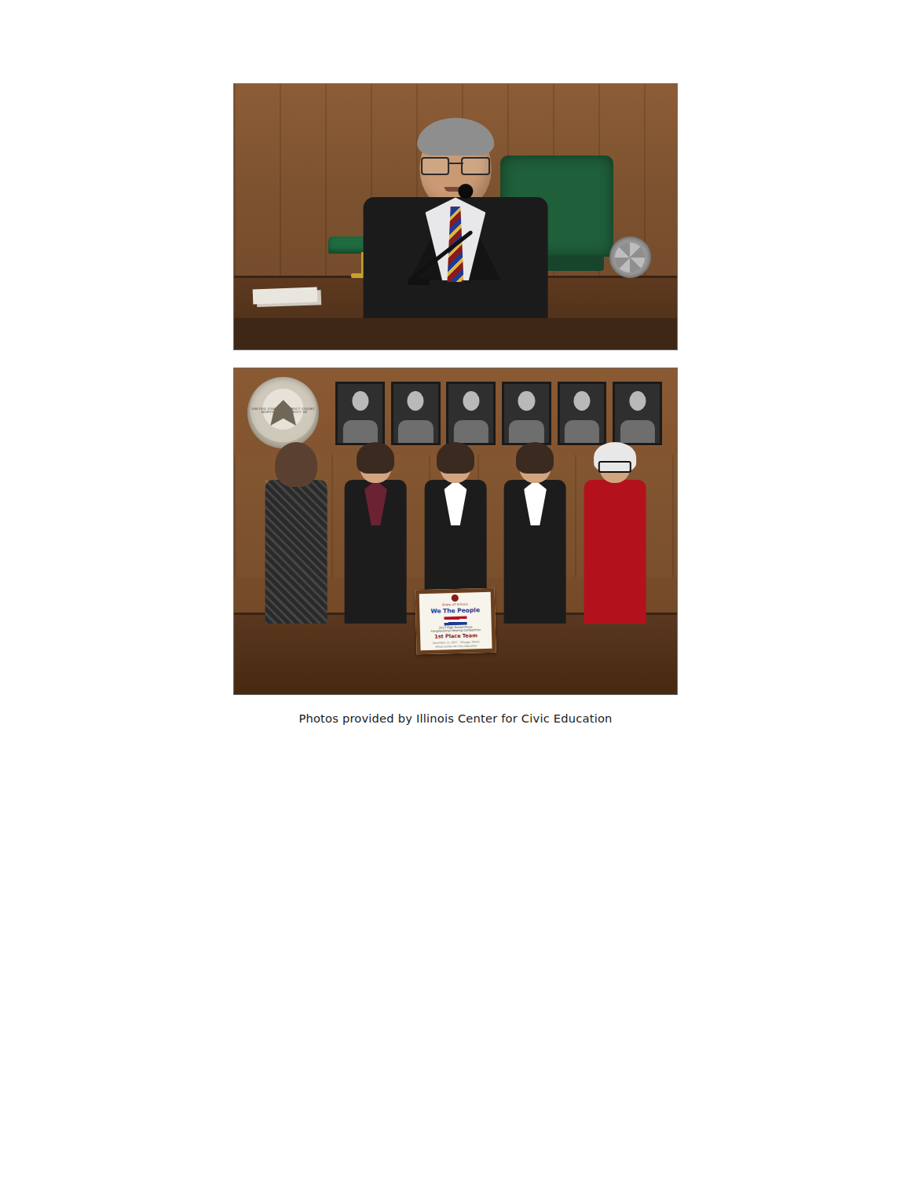United States District Court · Northern District of Illinois
State of Illinois We The People 2017 High School Finals Congressional Hearing Competition 1st Place Team December 11, 2017 · Chicago, Illinois Illinois Center for Civic Education
Photos provided by Illinois Center for Civic Education